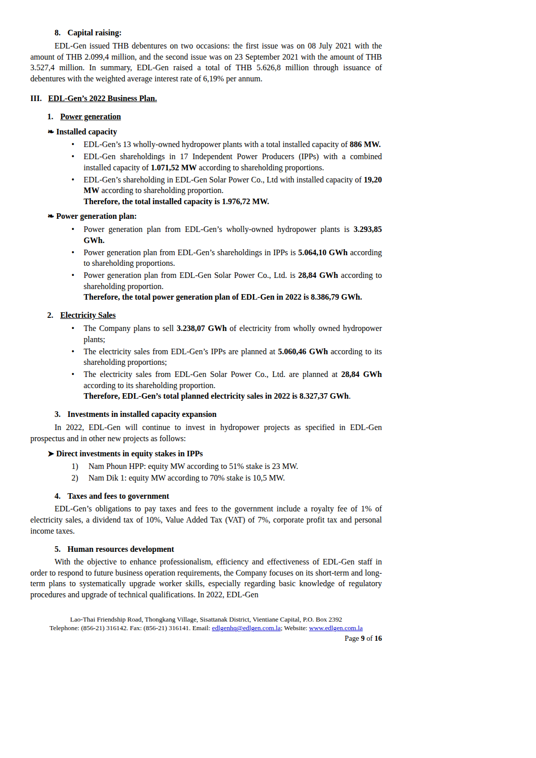8. Capital raising:
EDL-Gen issued THB debentures on two occasions: the first issue was on 08 July 2021 with the amount of THB 2.099,4 million, and the second issue was on 23 September 2021 with the amount of THB 3.527,4 million. In summary, EDL-Gen raised a total of THB 5.626,8 million through issuance of debentures with the weighted average interest rate of 6,19% per annum.
III. EDL-Gen’s 2022 Business Plan.
1. Power generation
❧Installed capacity
EDL-Gen’s 13 wholly-owned hydropower plants with a total installed capacity of 886 MW.
EDL-Gen shareholdings in 17 Independent Power Producers (IPPs) with a combined installed capacity of 1.071,52 MW according to shareholding proportions.
EDL-Gen’s shareholding in EDL-Gen Solar Power Co., Ltd with installed capacity of 19,20 MW according to shareholding proportion.
Therefore, the total installed capacity is 1.976,72 MW.
❧Power generation plan:
Power generation plan from EDL-Gen’s wholly-owned hydropower plants is 3.293,85 GWh.
Power generation plan from EDL-Gen’s shareholdings in IPPs is 5.064,10 GWh according to shareholding proportions.
Power generation plan from EDL-Gen Solar Power Co., Ltd. is 28,84 GWh according to shareholding proportion.
Therefore, the total power generation plan of EDL-Gen in 2022 is 8.386,79 GWh.
2. Electricity Sales
The Company plans to sell 3.238,07 GWh of electricity from wholly owned hydropower plants;
The electricity sales from EDL-Gen’s IPPs are planned at 5.060,46 GWh according to its shareholding proportions;
The electricity sales from EDL-Gen Solar Power Co., Ltd. are planned at 28,84 GWh according to its shareholding proportion.
Therefore, EDL-Gen’s total planned electricity sales in 2022 is 8.327,37 GWh.
3. Investments in installed capacity expansion
In 2022, EDL-Gen will continue to invest in hydropower projects as specified in EDL-Gen prospectus and in other new projects as follows:
➤Direct investments in equity stakes in IPPs
Nam Phoun HPP: equity MW according to 51% stake is 23 MW.
Nam Dik 1: equity MW according to 70% stake is 10,5 MW.
4. Taxes and fees to government
EDL-Gen’s obligations to pay taxes and fees to the government include a royalty fee of 1% of electricity sales, a dividend tax of 10%, Value Added Tax (VAT) of 7%, corporate profit tax and personal income taxes.
5. Human resources development
With the objective to enhance professionalism, efficiency and effectiveness of EDL-Gen staff in order to respond to future business operation requirements, the Company focuses on its short-term and long-term plans to systematically upgrade worker skills, especially regarding basic knowledge of regulatory procedures and upgrade of technical qualifications. In 2022, EDL-Gen
Lao-Thai Friendship Road, Thongkang Village, Sisattanak District, Vientiane Capital, P.O. Box 2392
Telephone: (856-21) 316142. Fax: (856-21) 316141. Email: edlgenhq@edlgen.com.la; Website: www.edlgen.com.la
Page 9 of 16